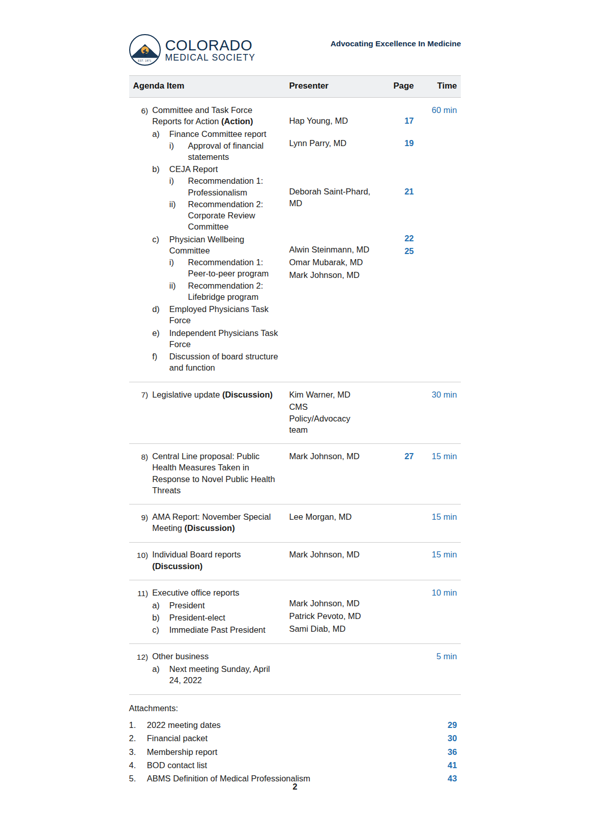⚕
EST. 1871
COLORADO
MEDICAL SOCIETY
Advocating Excellence In Medicine
| Agenda Item | Presenter | Page | Time |
| --- | --- | --- | --- |
| 6) Committee and Task Force Reports for Action (Action) a) Finance Committee report i) Approval of financial statements b) CEJA Report i) Recommendation 1: Professionalism ii) Recommendation 2: Corporate Review Committee c) Physician Wellbeing Committee i) Recommendation 1: Peer-to-peer program ii) Recommendation 2: Lifebridge program d) Employed Physicians Task Force e) Independent Physicians Task Force f) Discussion of board structure and function | Hap Young, MD Lynn Parry, MD Deborah Saint-Phard, MD Alwin Steinmann, MD Omar Mubarak, MD Mark Johnson, MD | 17 19 21 22 25 | 60 min |
| 7) Legislative update (Discussion) | Kim Warner, MD CMS Policy/Advocacy team | | 30 min |
| 8) Central Line proposal: Public Health Measures Taken in Response to Novel Public Health Threats | Mark Johnson, MD | 27 | 15 min |
| 9) AMA Report: November Special Meeting (Discussion) | Lee Morgan, MD | | 15 min |
| 10) Individual Board reports (Discussion) | Mark Johnson, MD | | 15 min |
| 11) Executive office reports a) President b) President-elect c) Immediate Past President | Mark Johnson, MD Patrick Pevoto, MD Sami Diab, MD | | 10 min |
| 12) Other business a) Next meeting Sunday, April 24, 2022 | | | 5 min |
Attachments:
| 1. | 2022 meeting dates | 29 |
| 2. | Financial packet | 30 |
| 3. | Membership report | 36 |
| 4. | BOD contact list | 41 |
| 5. | ABMS Definition of Medical Professionalism | 43 |
2